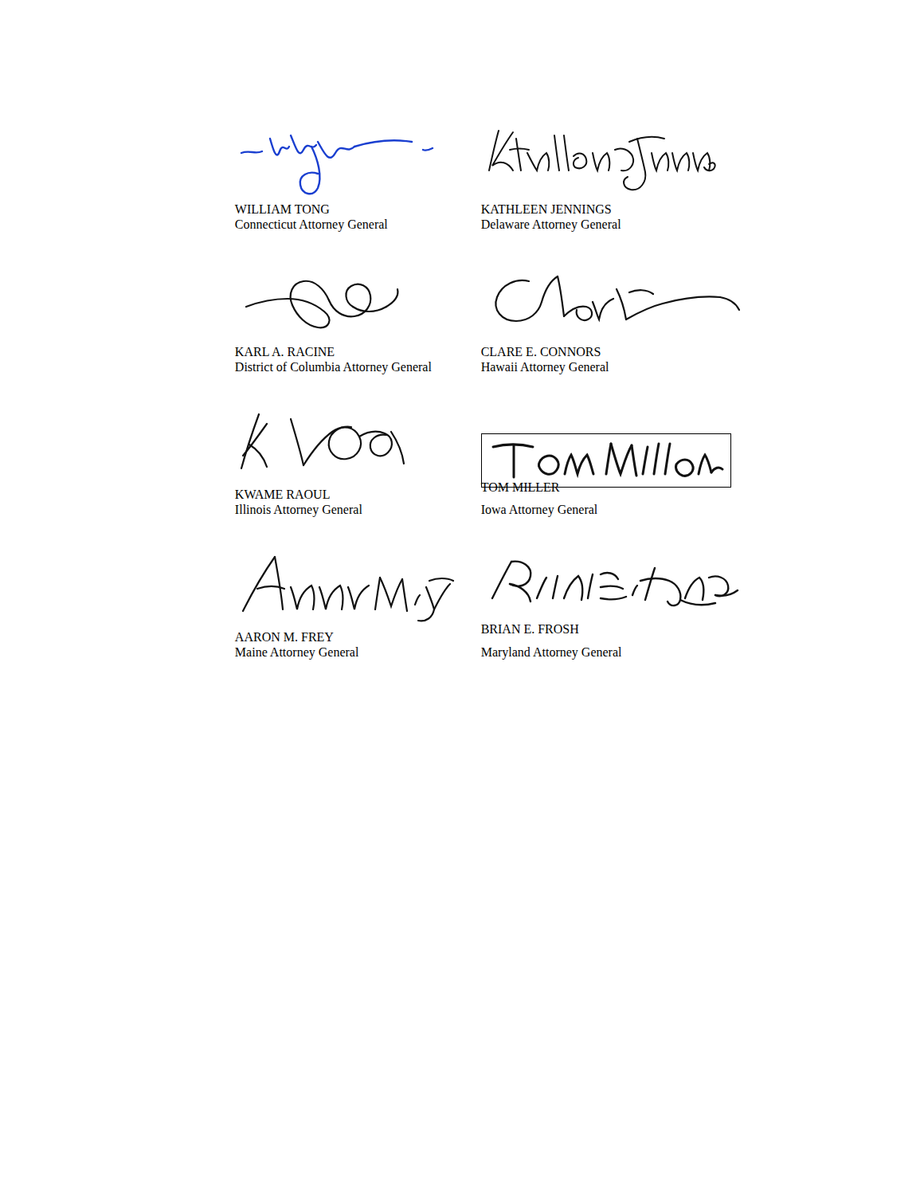| William Tong Connecticut Attorney General | Kathleen Jennings Delaware Attorney General |
| Karl A. Racine District of Columbia Attorney General | Clare E. Connors Hawaii Attorney General |
| Kwame Raoul Illinois Attorney General | Tom Miller Iowa Attorney General |
| Aaron M. Frey Maine Attorney General | Brian E. Frosh Maryland Attorney General |